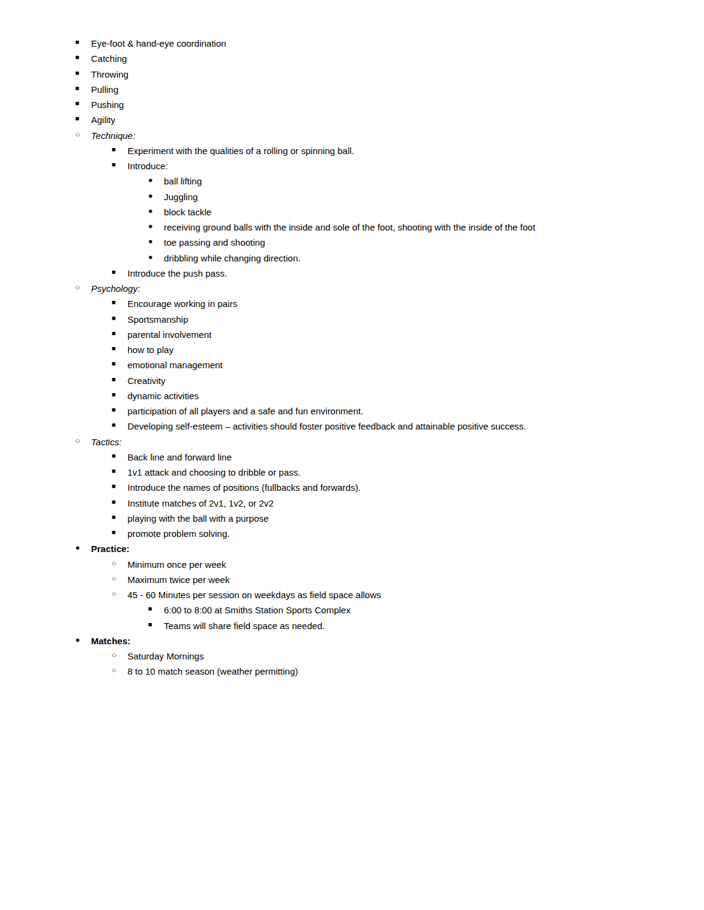Eye-foot & hand-eye coordination
Catching
Throwing
Pulling
Pushing
Agility
Technique:
Experiment with the qualities of a rolling or spinning ball.
Introduce:
ball lifting
Juggling
block tackle
receiving ground balls with the inside and sole of the foot, shooting with the inside of the foot
toe passing and shooting
dribbling while changing direction.
Introduce the push pass.
Psychology:
Encourage working in pairs
Sportsmanship
parental involvement
how to play
emotional management
Creativity
dynamic activities
participation of all players and a safe and fun environment.
Developing self-esteem – activities should foster positive feedback and attainable positive success.
Tactics:
Back line and forward line
1v1 attack and choosing to dribble or pass.
Introduce the names of positions (fullbacks and forwards).
Institute matches of 2v1, 1v2, or 2v2
playing with the ball with a purpose
promote problem solving.
Practice:
Minimum once per week
Maximum twice per week
45 - 60 Minutes per session on weekdays as field space allows
6:00 to 8:00 at Smiths Station Sports Complex
Teams will share field space as needed.
Matches:
Saturday Mornings
8 to 10 match season (weather permitting)